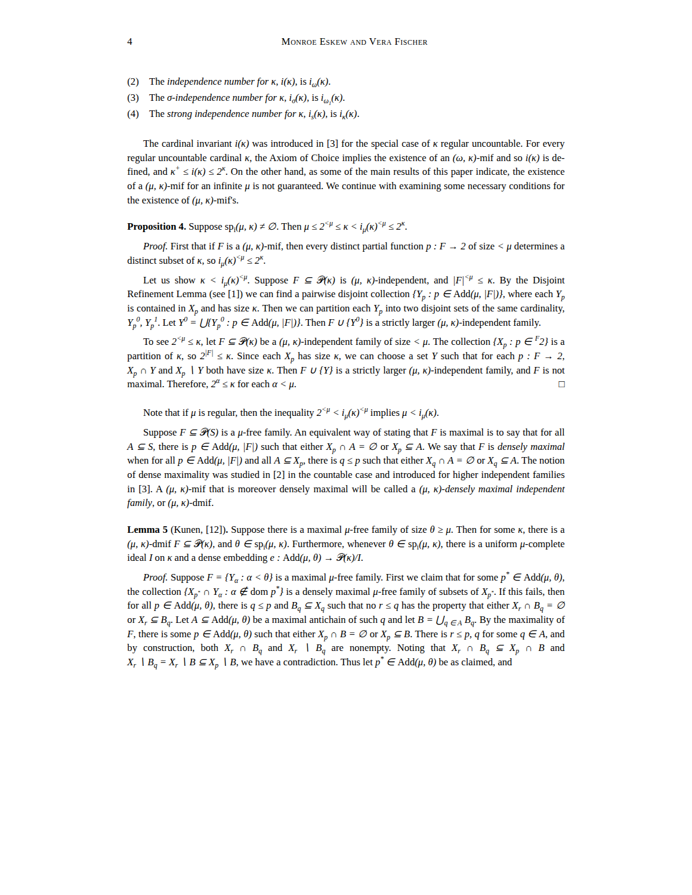4 Monroe Eskew and Vera Fischer
(2) The independence number for κ, i(κ), is iω(κ).
(3) The σ-independence number for κ, iσ(κ), is iω1(κ).
(4) The strong independence number for κ, is(κ), is iκ(κ).
The cardinal invariant i(κ) was introduced in [3] for the special case of κ regular uncountable. For every regular uncountable cardinal κ, the Axiom of Choice implies the existence of an (ω, κ)-mif and so i(κ) is defined, and κ+ ≤ i(κ) ≤ 2κ. On the other hand, as some of the main results of this paper indicate, the existence of a (μ, κ)-mif for an infinite μ is not guaranteed. We continue with examining some necessary conditions for the existence of (μ, κ)-mif's.
Proposition 4. Suppose spi(μ, κ) ≠ ∅. Then μ ≤ 2<μ ≤ κ < iμ(κ)<μ ≤ 2κ.
Proof. First that if F is a (μ, κ)-mif, then every distinct partial function p : F → 2 of size < μ determines a distinct subset of κ, so iμ(κ)<μ ≤ 2κ.
Let us show κ < iμ(κ)<μ. Suppose F ⊆ 𝒫(κ) is (μ, κ)-independent, and |F|<μ ≤ κ. By the Disjoint Refinement Lemma (see [1]) we can find a pairwise disjoint collection {Yp : p ∈ Add(μ, |F|)}, where each Yp is contained in Xp and has size κ. Then we can partition each Yp into two disjoint sets of the same cardinality, Yp0, Yp1. Let Y0 = ⋃{Yp0 : p ∈ Add(μ, |F|)}. Then F ∪ {Y0} is a strictly larger (μ, κ)-independent family.
To see 2<μ ≤ κ, let F ⊆ 𝒫(κ) be a (μ, κ)-independent family of size < μ. The collection {Xp : p ∈ F2} is a partition of κ, so 2|F| ≤ κ. Since each Xp has size κ, we can choose a set Y such that for each p : F → 2, Xp ∩ Y and Xp ∖ Y both have size κ. Then F ∪ {Y} is a strictly larger (μ, κ)-independent family, and F is not maximal. Therefore, 2α ≤ κ for each α < μ.
Note that if μ is regular, then the inequality 2<μ < iμ(κ)<μ implies μ < iμ(κ).
Suppose F ⊆ 𝒫(S) is a μ-free family. An equivalent way of stating that F is maximal is to say that for all A ⊆ S, there is p ∈ Add(μ, |F|) such that either Xp ∩ A = ∅ or Xp ⊆ A. We say that F is densely maximal when for all p ∈ Add(μ, |F|) and all A ⊆ Xp, there is q ≤ p such that either Xq ∩ A = ∅ or Xq ⊆ A. The notion of dense maximality was studied in [2] in the countable case and introduced for higher independent families in [3]. A (μ, κ)-mif that is moreover densely maximal will be called a (μ, κ)-densely maximal independent family, or (μ, κ)-dmif.
Lemma 5 (Kunen, [12]). Suppose there is a maximal μ-free family of size θ ≥ μ. Then for some κ, there is a (μ, κ)-dmif F ⊆ 𝒫(κ), and θ ∈ spi(μ, κ). Furthermore, whenever θ ∈ spi(μ, κ), there is a uniform μ-complete ideal I on κ and a dense embedding e : Add(μ, θ) → 𝒫(κ)/I.
Proof. Suppose F = {Yα : α < θ} is a maximal μ-free family. First we claim that for some p* ∈ Add(μ, θ), the collection {Xp* ∩ Yα : α ∉ dom p*} is a densely maximal μ-free family of subsets of Xp*. If this fails, then for all p ∈ Add(μ, θ), there is q ≤ p and Bq ⊆ Xq such that no r ≤ q has the property that either Xr ∩ Bq = ∅ or Xr ⊆ Bq. Let A ⊆ Add(μ, θ) be a maximal antichain of such q and let B = ⋃q ∈ A Bq. By the maximality of F, there is some p ∈ Add(μ, θ) such that either Xp ∩ B = ∅ or Xp ⊆ B. There is r ≤ p, q for some q ∈ A, and by construction, both Xr ∩ Bq and Xr ∖ Bq are nonempty. Noting that Xr ∩ Bq ⊆ Xp ∩ B and Xr ∖ Bq = Xr ∖ B ⊆ Xp ∖ B, we have a contradiction. Thus let p* ∈ Add(μ, θ) be as claimed, and